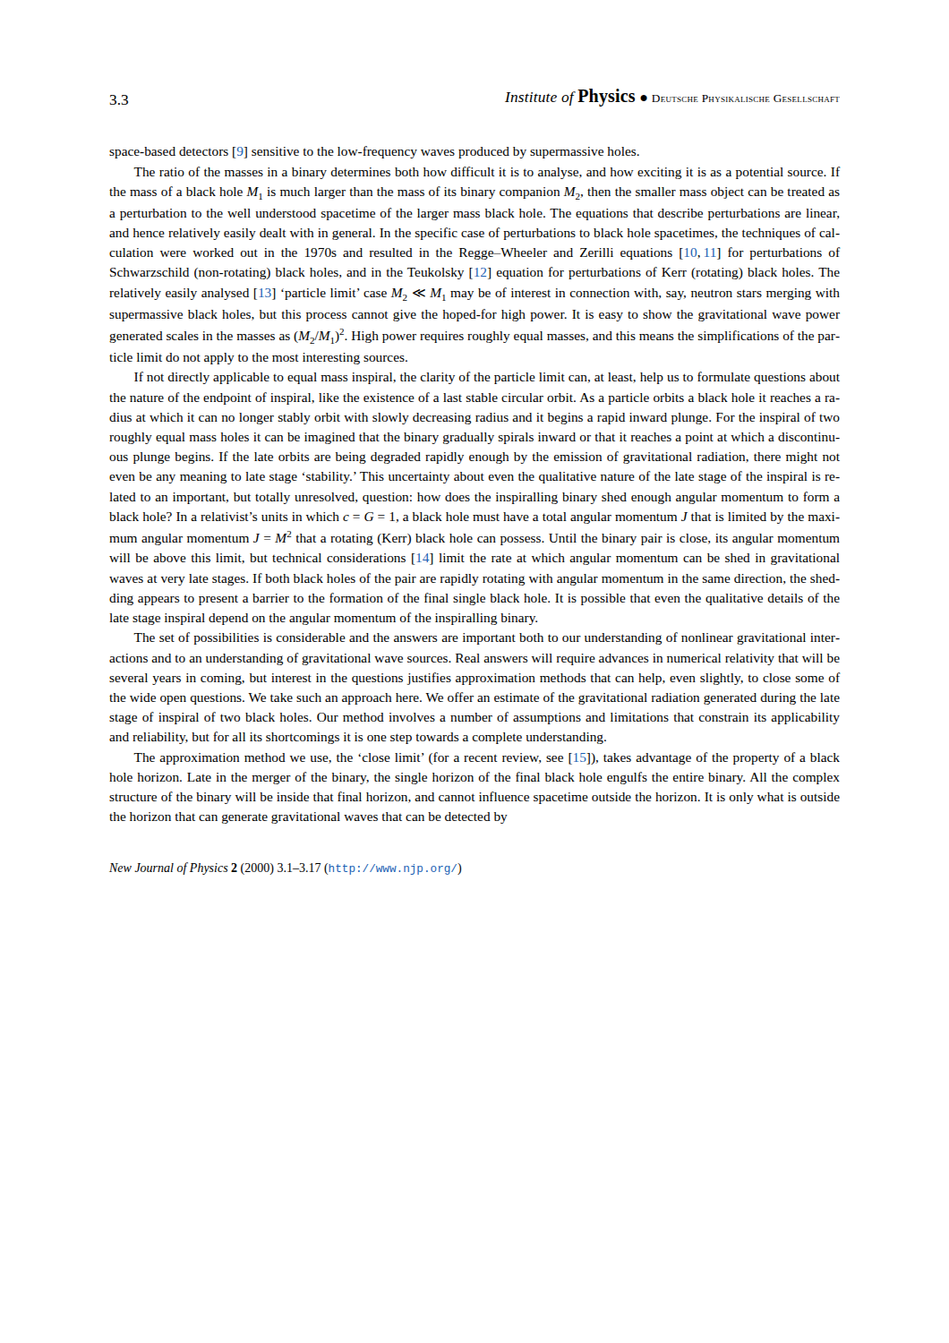3.3
Institute of Physics ● Deutsche Physikalische Gesellschaft
space-based detectors [9] sensitive to the low-frequency waves produced by supermassive holes.
The ratio of the masses in a binary determines both how difficult it is to analyse, and how exciting it is as a potential source. If the mass of a black hole M1 is much larger than the mass of its binary companion M2, then the smaller mass object can be treated as a perturbation to the well understood spacetime of the larger mass black hole. The equations that describe perturbations are linear, and hence relatively easily dealt with in general. In the specific case of perturbations to black hole spacetimes, the techniques of calculation were worked out in the 1970s and resulted in the Regge–Wheeler and Zerilli equations [10, 11] for perturbations of Schwarzschild (non-rotating) black holes, and in the Teukolsky [12] equation for perturbations of Kerr (rotating) black holes. The relatively easily analysed [13] ‘particle limit’ case M2 ≪ M1 may be of interest in connection with, say, neutron stars merging with supermassive black holes, but this process cannot give the hoped-for high power. It is easy to show the gravitational wave power generated scales in the masses as (M2/M1)2. High power requires roughly equal masses, and this means the simplifications of the particle limit do not apply to the most interesting sources.
If not directly applicable to equal mass inspiral, the clarity of the particle limit can, at least, help us to formulate questions about the nature of the endpoint of inspiral, like the existence of a last stable circular orbit. As a particle orbits a black hole it reaches a radius at which it can no longer stably orbit with slowly decreasing radius and it begins a rapid inward plunge. For the inspiral of two roughly equal mass holes it can be imagined that the binary gradually spirals inward or that it reaches a point at which a discontinuous plunge begins. If the late orbits are being degraded rapidly enough by the emission of gravitational radiation, there might not even be any meaning to late stage ‘stability.’ This uncertainty about even the qualitative nature of the late stage of the inspiral is related to an important, but totally unresolved, question: how does the inspiralling binary shed enough angular momentum to form a black hole? In a relativist’s units in which c = G = 1, a black hole must have a total angular momentum J that is limited by the maximum angular momentum J = M2 that a rotating (Kerr) black hole can possess. Until the binary pair is close, its angular momentum will be above this limit, but technical considerations [14] limit the rate at which angular momentum can be shed in gravitational waves at very late stages. If both black holes of the pair are rapidly rotating with angular momentum in the same direction, the shedding appears to present a barrier to the formation of the final single black hole. It is possible that even the qualitative details of the late stage inspiral depend on the angular momentum of the inspiralling binary.
The set of possibilities is considerable and the answers are important both to our understanding of nonlinear gravitational interactions and to an understanding of gravitational wave sources. Real answers will require advances in numerical relativity that will be several years in coming, but interest in the questions justifies approximation methods that can help, even slightly, to close some of the wide open questions. We take such an approach here. We offer an estimate of the gravitational radiation generated during the late stage of inspiral of two black holes. Our method involves a number of assumptions and limitations that constrain its applicability and reliability, but for all its shortcomings it is one step towards a complete understanding.
The approximation method we use, the ‘close limit’ (for a recent review, see [15]), takes advantage of the property of a black hole horizon. Late in the merger of the binary, the single horizon of the final black hole engulfs the entire binary. All the complex structure of the binary will be inside that final horizon, and cannot influence spacetime outside the horizon. It is only what is outside the horizon that can generate gravitational waves that can be detected by
New Journal of Physics 2 (2000) 3.1–3.17 (http://www.njp.org/)